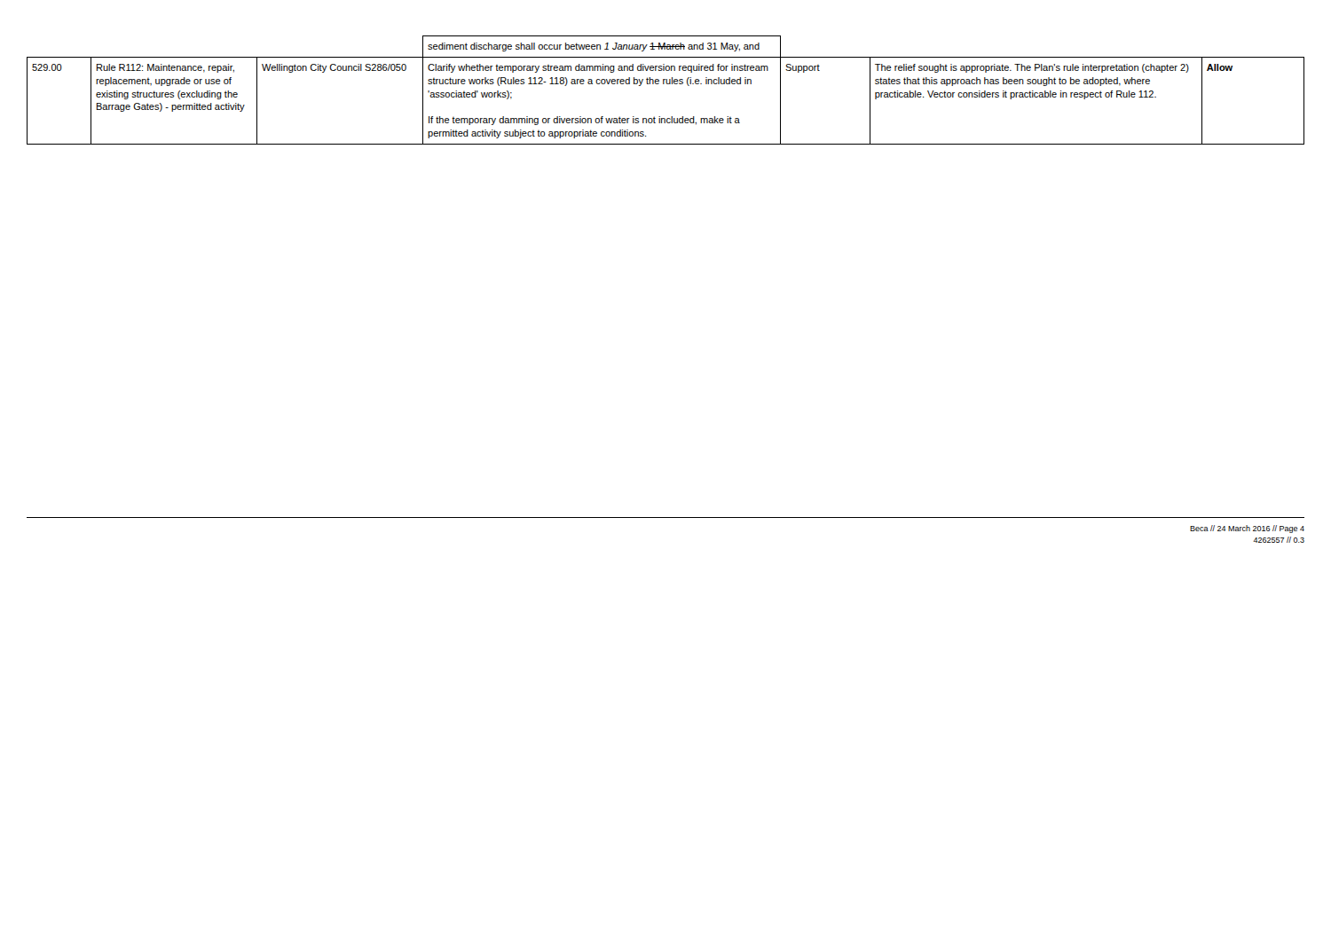| | | | sediment discharge shall occur between 1 January 1 March and 31 May, and | | | |
| 529.00 | Rule R112: Maintenance, repair, replacement, upgrade or use of existing structures (excluding the Barrage Gates) - permitted activity | Wellington City Council S286/050 | Clarify whether temporary stream damming and diversion required for instream structure works (Rules 112- 118) are a covered by the rules (i.e. included in 'associated' works); If the temporary damming or diversion of water is not included, make it a permitted activity subject to appropriate conditions. | Support | The relief sought is appropriate. The Plan's rule interpretation (chapter 2) states that this approach has been sought to be adopted, where practicable. Vector considers it practicable in respect of Rule 112. | Allow |
Beca // 24 March 2016 // Page 4 4262557 // 0.3